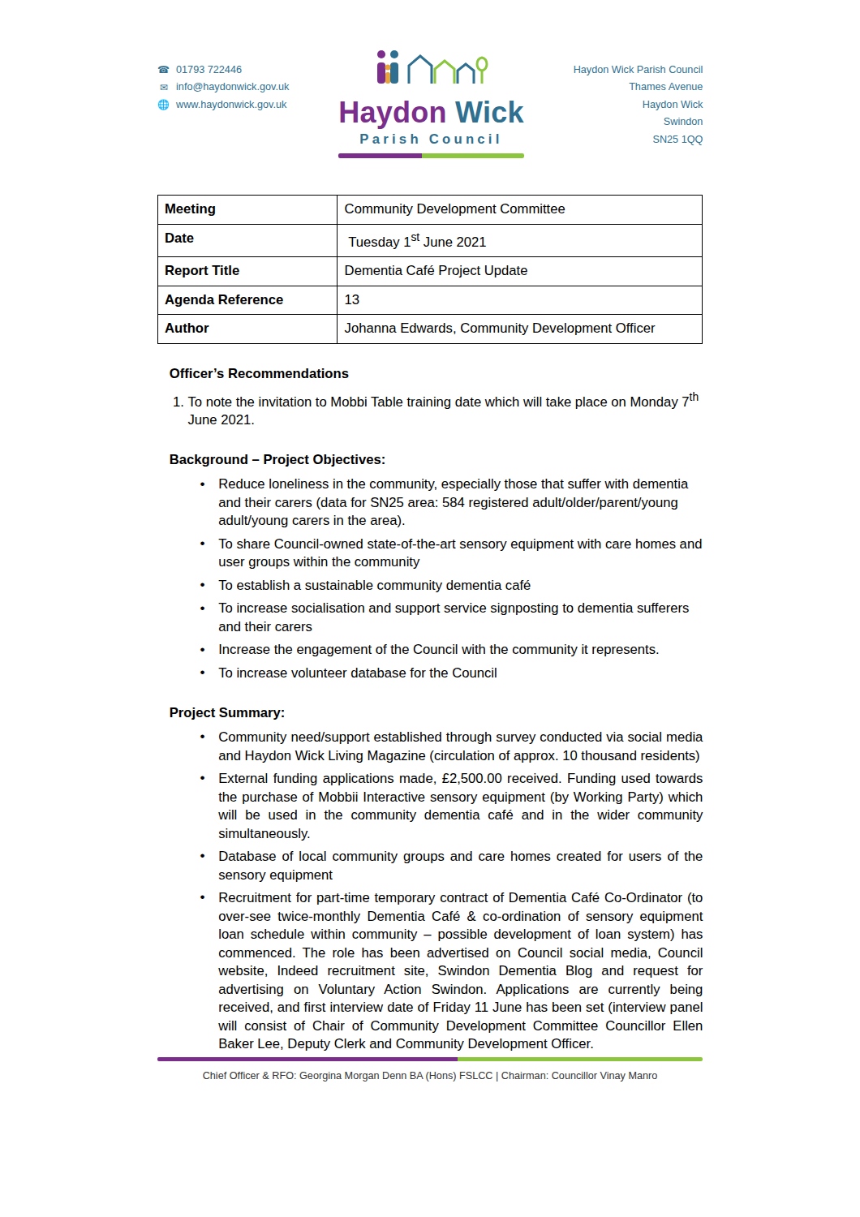☎01793 722446
✉info@haydonwick.gov.uk
🌐www.haydonwick.gov.uk
Haydon Wick
Parish Council
Haydon Wick Parish Council
Thames Avenue
Haydon Wick
Swindon
SN25 1QQ
| Meeting | Community Development Committee |
| Date | Tuesday 1 st June 2021 |
| Report Title | Dementia Café Project Update |
| Agenda Reference | 13 |
| Author | Johanna Edwards, Community Development Officer |
Officer’s Recommendations
To note the invitation to Mobbi Table training date which will take place on Monday 7th June 2021.
Background – Project Objectives:
Reduce loneliness in the community, especially those that suffer with dementia and their carers (data for SN25 area: 584 registered adult/older/parent/young adult/young carers in the area).
To share Council-owned state-of-the-art sensory equipment with care homes and user groups within the community
To establish a sustainable community dementia café
To increase socialisation and support service signposting to dementia sufferers and their carers
Increase the engagement of the Council with the community it represents.
To increase volunteer database for the Council
Project Summary:
Community need/support established through survey conducted via social media and Haydon Wick Living Magazine (circulation of approx. 10 thousand residents)
External funding applications made, £2,500.00 received. Funding used towards the purchase of Mobbii Interactive sensory equipment (by Working Party) which will be used in the community dementia café and in the wider community simultaneously.
Database of local community groups and care homes created for users of the sensory equipment
Recruitment for part-time temporary contract of Dementia Café Co-Ordinator (to over-see twice-monthly Dementia Café & co-ordination of sensory equipment loan schedule within community – possible development of loan system) has commenced. The role has been advertised on Council social media, Council website, Indeed recruitment site, Swindon Dementia Blog and request for advertising on Voluntary Action Swindon. Applications are currently being received, and first interview date of Friday 11 June has been set (interview panel will consist of Chair of Community Development Committee Councillor Ellen Baker Lee, Deputy Clerk and Community Development Officer.
Chief Officer & RFO: Georgina Morgan Denn BA (Hons) FSLCC | Chairman: Councillor Vinay Manro